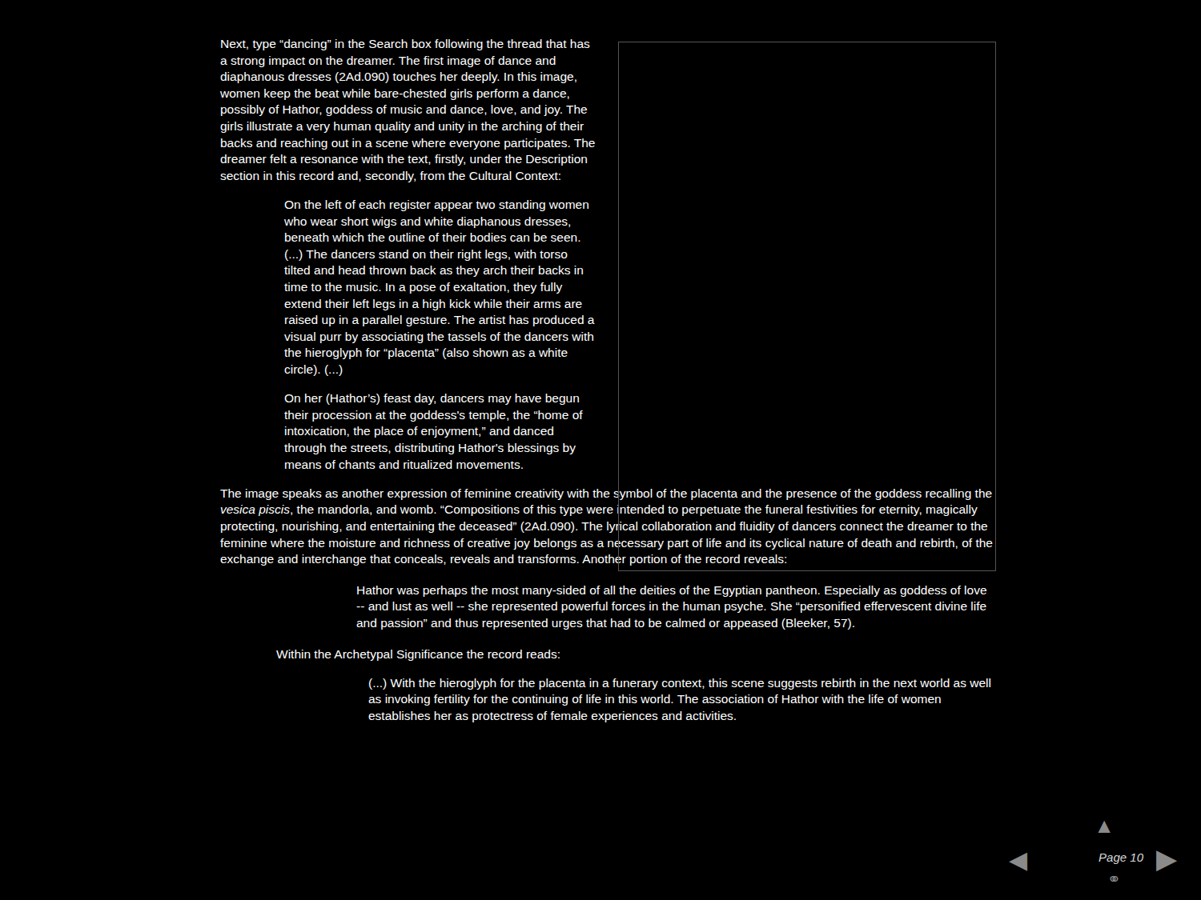Next, type “dancing” in the Search box following the thread that has a strong impact on the dreamer. The first image of dance and diaphanous dresses (2Ad.090) touches her deeply. In this image, women keep the beat while bare-chested girls perform a dance, possibly of Hathor, goddess of music and dance, love, and joy. The girls illustrate a very human quality and unity in the arching of their backs and reaching out in a scene where everyone participates. The dreamer felt a resonance with the text, firstly, under the Description section in this record and, secondly, from the Cultural Context:
On the left of each register appear two standing women who wear short wigs and white diaphanous dresses, beneath which the outline of their bodies can be seen. (...) The dancers stand on their right legs, with torso tilted and head thrown back as they arch their backs in time to the music. In a pose of exaltation, they fully extend their left legs in a high kick while their arms are raised up in a parallel gesture. The artist has produced a visual purr by associating the tassels of the dancers with the hieroglyph for “placenta” (also shown as a white circle). (...)
On her (Hathor’s) feast day, dancers may have begun their procession at the goddess's temple, the “home of intoxication, the place of enjoyment,” and danced through the streets, distributing Hathor's blessings by means of chants and ritualized movements.
The image speaks as another expression of feminine creativity with the symbol of the placenta and the presence of the goddess recalling the vesica piscis, the mandorla, and womb. “Compositions of this type were intended to perpetuate the funeral festivities for eternity, magically protecting, nourishing, and entertaining the deceased” (2Ad.090). The lyrical collaboration and fluidity of dancers connect the dreamer to the feminine where the moisture and richness of creative joy belongs as a necessary part of life and its cyclical nature of death and rebirth, of the exchange and interchange that conceals, reveals and transforms. Another portion of the record reveals:
Hathor was perhaps the most many-sided of all the deities of the Egyptian pantheon. Especially as goddess of love -- and lust as well -- she represented powerful forces in the human psyche. She “personified effervescent divine life and passion” and thus represented urges that had to be calmed or appeased (Bleeker, 57).
Within the Archetypal Significance the record reads:
(...) With the hieroglyph for the placenta in a funerary context, this scene suggests rebirth in the next world as well as invoking fertility for the continuing of life in this world. The association of Hathor with the life of women establishes her as protectress of female experiences and activities.
▲ ◀ Page 10 ▶ ⚭